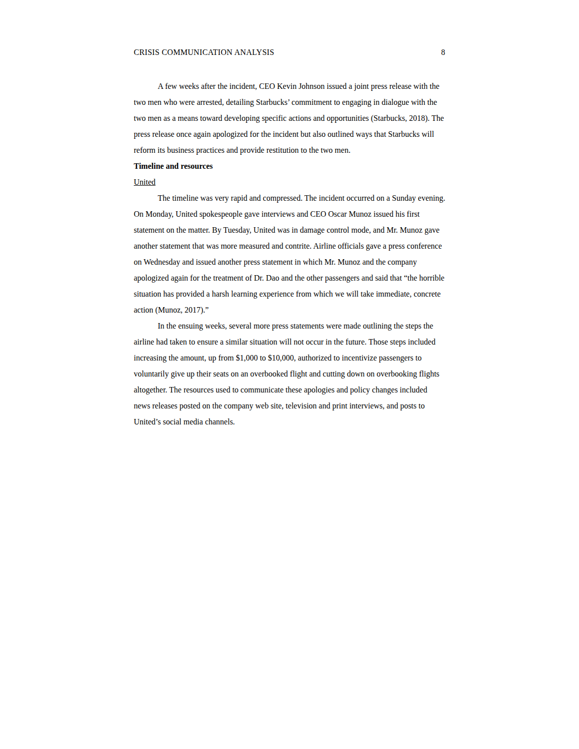Crisis Communication Analysis 8
A few weeks after the incident, CEO Kevin Johnson issued a joint press release with the two men who were arrested, detailing Starbucks’ commitment to engaging in dialogue with the two men as a means toward developing specific actions and opportunities (Starbucks, 2018). The press release once again apologized for the incident but also outlined ways that Starbucks will reform its business practices and provide restitution to the two men.
Timeline and resources
United
The timeline was very rapid and compressed. The incident occurred on a Sunday evening. On Monday, United spokespeople gave interviews and CEO Oscar Munoz issued his first statement on the matter. By Tuesday, United was in damage control mode, and Mr. Munoz gave another statement that was more measured and contrite. Airline officials gave a press conference on Wednesday and issued another press statement in which Mr. Munoz and the company apologized again for the treatment of Dr. Dao and the other passengers and said that “the horrible situation has provided a harsh learning experience from which we will take immediate, concrete action (Munoz, 2017).”
In the ensuing weeks, several more press statements were made outlining the steps the airline had taken to ensure a similar situation will not occur in the future. Those steps included increasing the amount, up from $1,000 to $10,000, authorized to incentivize passengers to voluntarily give up their seats on an overbooked flight and cutting down on overbooking flights altogether. The resources used to communicate these apologies and policy changes included news releases posted on the company web site, television and print interviews, and posts to United’s social media channels.